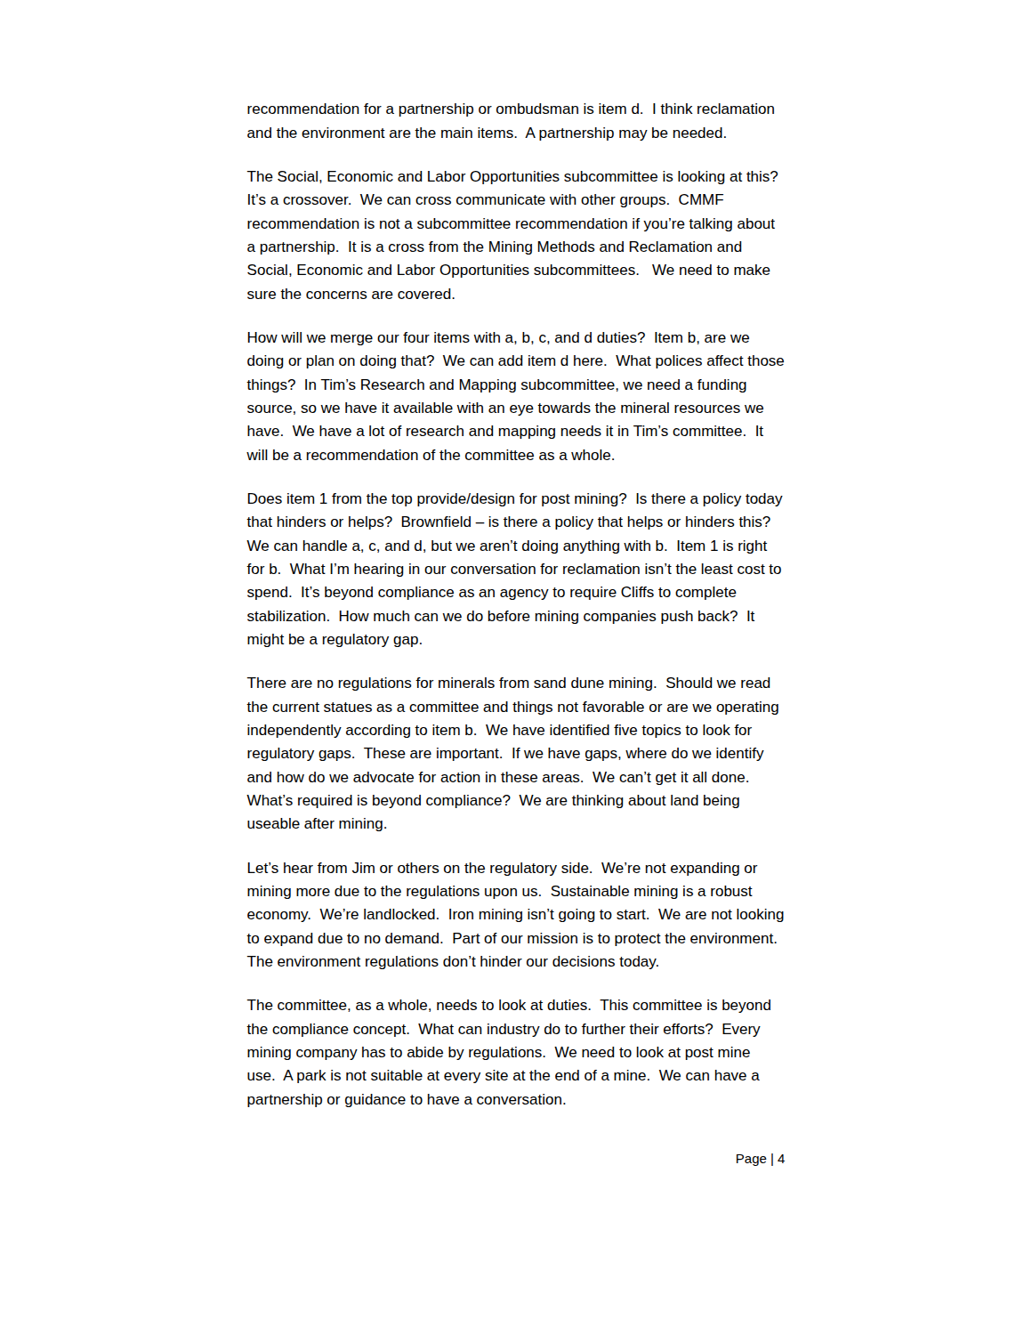recommendation for a partnership or ombudsman is item d. I think reclamation and the environment are the main items. A partnership may be needed.
The Social, Economic and Labor Opportunities subcommittee is looking at this? It’s a crossover. We can cross communicate with other groups. CMMF recommendation is not a subcommittee recommendation if you’re talking about a partnership. It is a cross from the Mining Methods and Reclamation and Social, Economic and Labor Opportunities subcommittees. We need to make sure the concerns are covered.
How will we merge our four items with a, b, c, and d duties? Item b, are we doing or plan on doing that? We can add item d here. What polices affect those things? In Tim’s Research and Mapping subcommittee, we need a funding source, so we have it available with an eye towards the mineral resources we have. We have a lot of research and mapping needs it in Tim’s committee. It will be a recommendation of the committee as a whole.
Does item 1 from the top provide/design for post mining? Is there a policy today that hinders or helps? Brownfield – is there a policy that helps or hinders this? We can handle a, c, and d, but we aren’t doing anything with b. Item 1 is right for b. What I’m hearing in our conversation for reclamation isn’t the least cost to spend. It’s beyond compliance as an agency to require Cliffs to complete stabilization. How much can we do before mining companies push back? It might be a regulatory gap.
There are no regulations for minerals from sand dune mining. Should we read the current statues as a committee and things not favorable or are we operating independently according to item b. We have identified five topics to look for regulatory gaps. These are important. If we have gaps, where do we identify and how do we advocate for action in these areas. We can’t get it all done. What’s required is beyond compliance? We are thinking about land being useable after mining.
Let’s hear from Jim or others on the regulatory side. We’re not expanding or mining more due to the regulations upon us. Sustainable mining is a robust economy. We’re landlocked. Iron mining isn’t going to start. We are not looking to expand due to no demand. Part of our mission is to protect the environment. The environment regulations don’t hinder our decisions today.
The committee, as a whole, needs to look at duties. This committee is beyond the compliance concept. What can industry do to further their efforts? Every mining company has to abide by regulations. We need to look at post mine use. A park is not suitable at every site at the end of a mine. We can have a partnership or guidance to have a conversation.
Page | 4